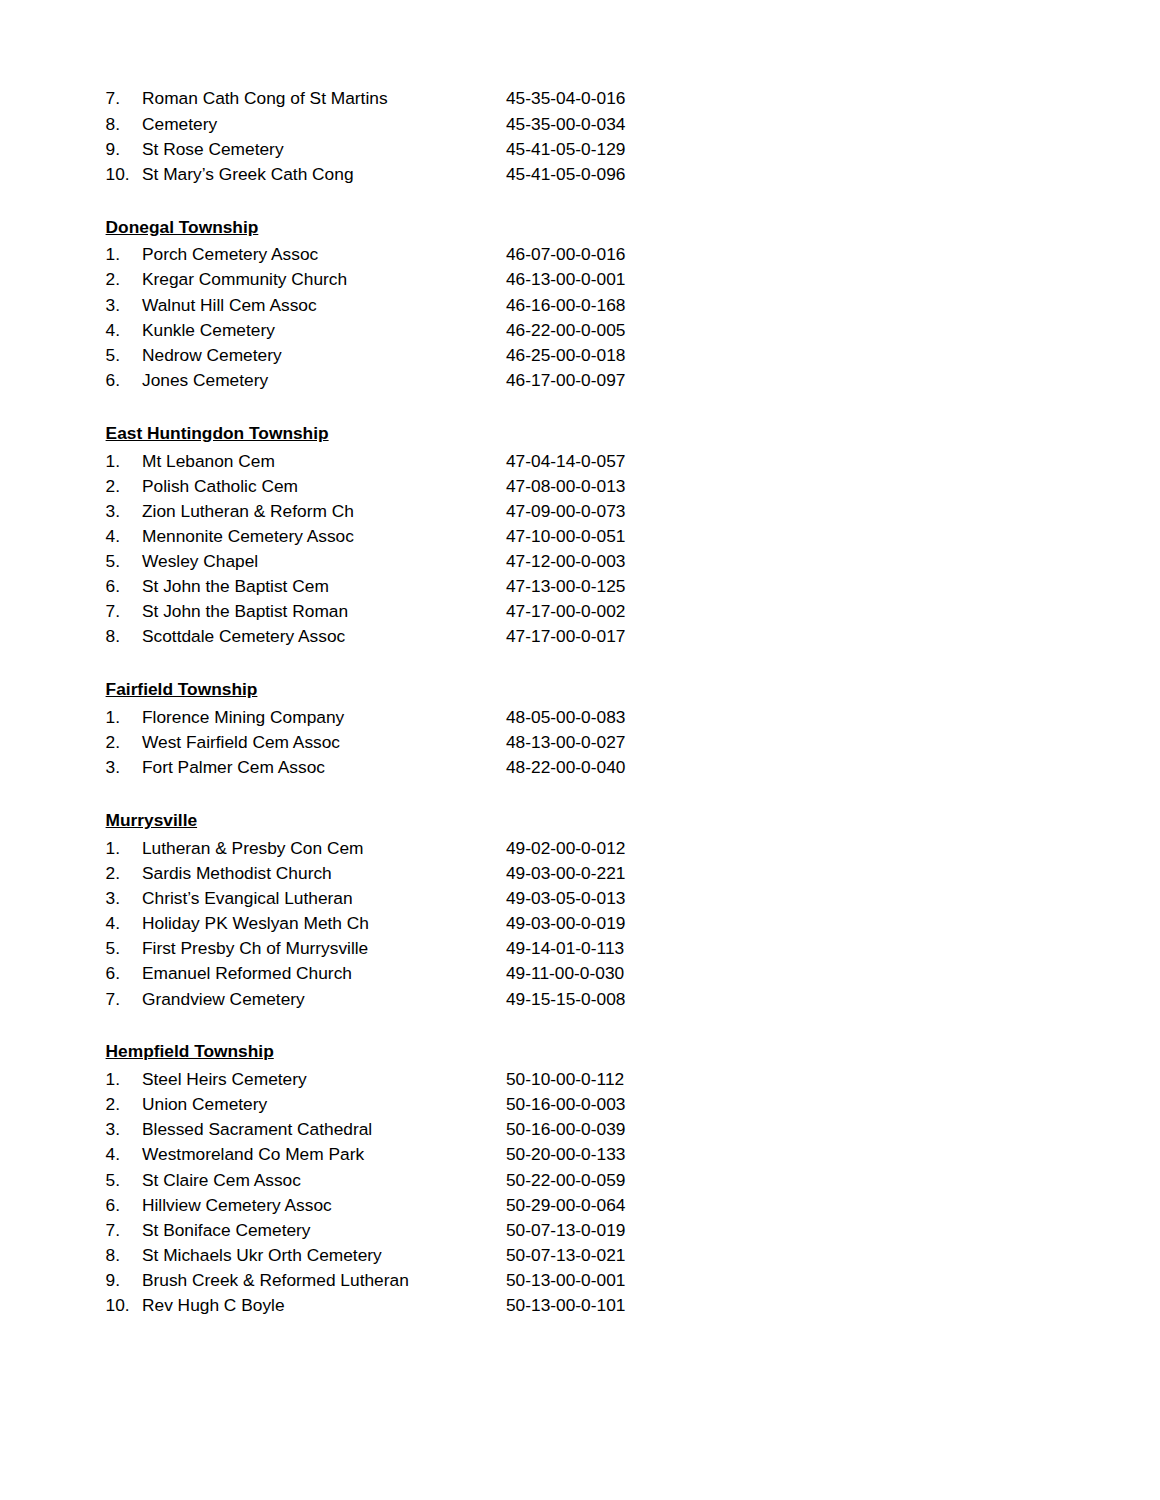7. Roman Cath Cong of St Martins 45-35-04-0-016
8. Cemetery 45-35-00-0-034
9. St Rose Cemetery 45-41-05-0-129
10. St Mary’s Greek Cath Cong 45-41-05-0-096
Donegal Township
1. Porch Cemetery Assoc 46-07-00-0-016
2. Kregar Community Church 46-13-00-0-001
3. Walnut Hill Cem Assoc 46-16-00-0-168
4. Kunkle Cemetery 46-22-00-0-005
5. Nedrow Cemetery 46-25-00-0-018
6. Jones Cemetery 46-17-00-0-097
East Huntingdon Township
1. Mt Lebanon Cem 47-04-14-0-057
2. Polish Catholic Cem 47-08-00-0-013
3. Zion Lutheran & Reform Ch 47-09-00-0-073
4. Mennonite Cemetery Assoc 47-10-00-0-051
5. Wesley Chapel 47-12-00-0-003
6. St John the Baptist Cem 47-13-00-0-125
7. St John the Baptist Roman 47-17-00-0-002
8. Scottdale Cemetery Assoc 47-17-00-0-017
Fairfield Township
1. Florence Mining Company 48-05-00-0-083
2. West Fairfield Cem Assoc 48-13-00-0-027
3. Fort Palmer Cem Assoc 48-22-00-0-040
Murrysville
1. Lutheran & Presby Con Cem 49-02-00-0-012
2. Sardis Methodist Church 49-03-00-0-221
3. Christ’s Evangical Lutheran 49-03-05-0-013
4. Holiday PK Weslyan Meth Ch 49-03-00-0-019
5. First Presby Ch of Murrysville 49-14-01-0-113
6. Emanuel Reformed Church 49-11-00-0-030
7. Grandview Cemetery 49-15-15-0-008
Hempfield Township
1. Steel Heirs Cemetery 50-10-00-0-112
2. Union Cemetery 50-16-00-0-003
3. Blessed Sacrament Cathedral 50-16-00-0-039
4. Westmoreland Co Mem Park 50-20-00-0-133
5. St Claire Cem Assoc 50-22-00-0-059
6. Hillview Cemetery Assoc 50-29-00-0-064
7. St Boniface Cemetery 50-07-13-0-019
8. St Michaels Ukr Orth Cemetery 50-07-13-0-021
9. Brush Creek & Reformed Lutheran 50-13-00-0-001
10. Rev Hugh C Boyle 50-13-00-0-101